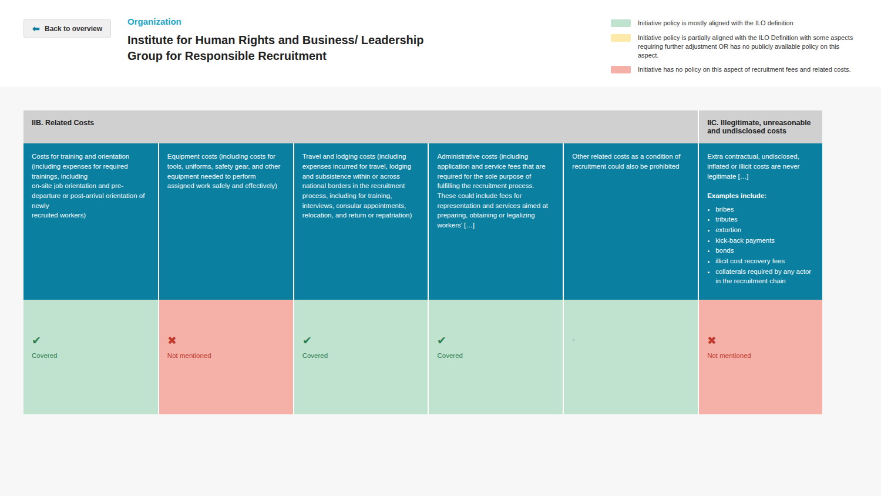⬅ Back to overview
Organization
Institute for Human Rights and Business/ Leadership Group for Responsible Recruitment
Initiative policy is mostly aligned with the ILO definition
Initiative policy is partially aligned with the ILO Definition with some aspects requiring further adjustment OR has no publicly available policy on this aspect.
Initiative has no policy on this aspect of recruitment fees and related costs.
| IIB. Related Costs | IIC. Illegitimate, unreasonable and undisclosed costs |
| --- | --- |
| Costs for training and orientation (including expenses for required trainings, including on-site job orientation and pre-departure or post-arrival orientation of newly recruited workers) | Equipment costs (including costs for tools, uniforms, safety gear, and other equipment needed to perform assigned work safely and effectively) | Travel and lodging costs (including expenses incurred for travel, lodging and subsistence within or across national borders in the recruitment process, including for training, interviews, consular appointments, relocation, and return or repatriation) | Administrative costs (including application and service fees that are required for the sole purpose of fulfilling the recruitment process. These could include fees for representation and services aimed at preparing, obtaining or legalizing workers’ […] | Other related costs as a condition of recruitment could also be prohibited | Extra contractual, undisclosed, inflated or illicit costs are never legitimate […] Examples include: bribes tributes extortion kick-back payments bonds illicit cost recovery fees collaterals required by any actor in the recruitment chain |
| ✔ Covered | ✖ Not mentioned | ✔ Covered | ✔ Covered | - | ✖ Not mentioned |